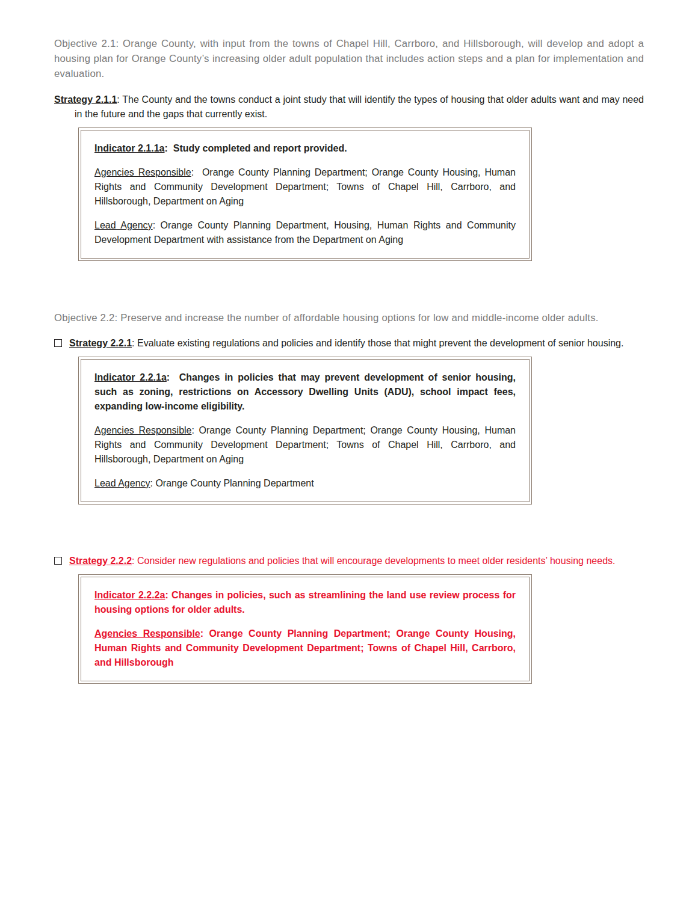Objective 2.1: Orange County, with input from the towns of Chapel Hill, Carrboro, and Hillsborough, will develop and adopt a housing plan for Orange County’s increasing older adult population that includes action steps and a plan for implementation and evaluation.
Strategy 2.1.1: The County and the towns conduct a joint study that will identify the types of housing that older adults want and may need in the future and the gaps that currently exist.
Indicator 2.1.1a: Study completed and report provided.
Agencies Responsible: Orange County Planning Department; Orange County Housing, Human Rights and Community Development Department; Towns of Chapel Hill, Carrboro, and Hillsborough, Department on Aging
Lead Agency: Orange County Planning Department, Housing, Human Rights and Community Development Department with assistance from the Department on Aging
Objective 2.2: Preserve and increase the number of affordable housing options for low and middle-income older adults.
Strategy 2.2.1: Evaluate existing regulations and policies and identify those that might prevent the development of senior housing.
Indicator 2.2.1a: Changes in policies that may prevent development of senior housing, such as zoning, restrictions on Accessory Dwelling Units (ADU), school impact fees, expanding low-income eligibility.
Agencies Responsible: Orange County Planning Department; Orange County Housing, Human Rights and Community Development Department; Towns of Chapel Hill, Carrboro, and Hillsborough, Department on Aging
Lead Agency: Orange County Planning Department
Strategy 2.2.2: Consider new regulations and policies that will encourage developments to meet older residents’ housing needs.
Indicator 2.2.2a: Changes in policies, such as streamlining the land use review process for housing options for older adults.
Agencies Responsible: Orange County Planning Department; Orange County Housing, Human Rights and Community Development Department; Towns of Chapel Hill, Carrboro, and Hillsborough